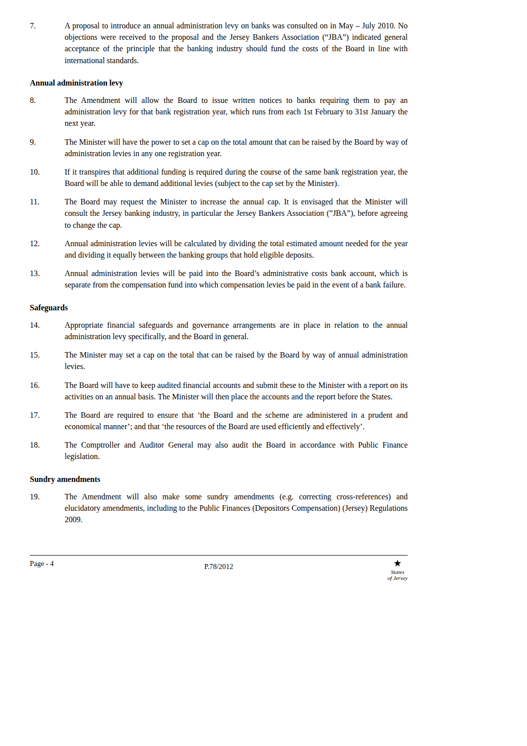7. A proposal to introduce an annual administration levy on banks was consulted on in May – July 2010. No objections were received to the proposal and the Jersey Bankers Association (“JBA”) indicated general acceptance of the principle that the banking industry should fund the costs of the Board in line with international standards.
Annual administration levy
8. The Amendment will allow the Board to issue written notices to banks requiring them to pay an administration levy for that bank registration year, which runs from each 1st February to 31st January the next year.
9. The Minister will have the power to set a cap on the total amount that can be raised by the Board by way of administration levies in any one registration year.
10. If it transpires that additional funding is required during the course of the same bank registration year, the Board will be able to demand additional levies (subject to the cap set by the Minister).
11. The Board may request the Minister to increase the annual cap. It is envisaged that the Minister will consult the Jersey banking industry, in particular the Jersey Bankers Association (”JBA”), before agreeing to change the cap.
12. Annual administration levies will be calculated by dividing the total estimated amount needed for the year and dividing it equally between the banking groups that hold eligible deposits.
13. Annual administration levies will be paid into the Board’s administrative costs bank account, which is separate from the compensation fund into which compensation levies be paid in the event of a bank failure.
Safeguards
14. Appropriate financial safeguards and governance arrangements are in place in relation to the annual administration levy specifically, and the Board in general.
15. The Minister may set a cap on the total that can be raised by the Board by way of annual administration levies.
16. The Board will have to keep audited financial accounts and submit these to the Minister with a report on its activities on an annual basis. The Minister will then place the accounts and the report before the States.
17. The Board are required to ensure that ‘the Board and the scheme are administered in a prudent and economical manner’; and that ‘the resources of the Board are used efficiently and effectively’.
18. The Comptroller and Auditor General may also audit the Board in accordance with Public Finance legislation.
Sundry amendments
19. The Amendment will also make some sundry amendments (e.g. correcting cross-references) and elucidatory amendments, including to the Public Finances (Depositors Compensation) (Jersey) Regulations 2009.
Page - 4 P.78/2012 ★
States
of Jersey